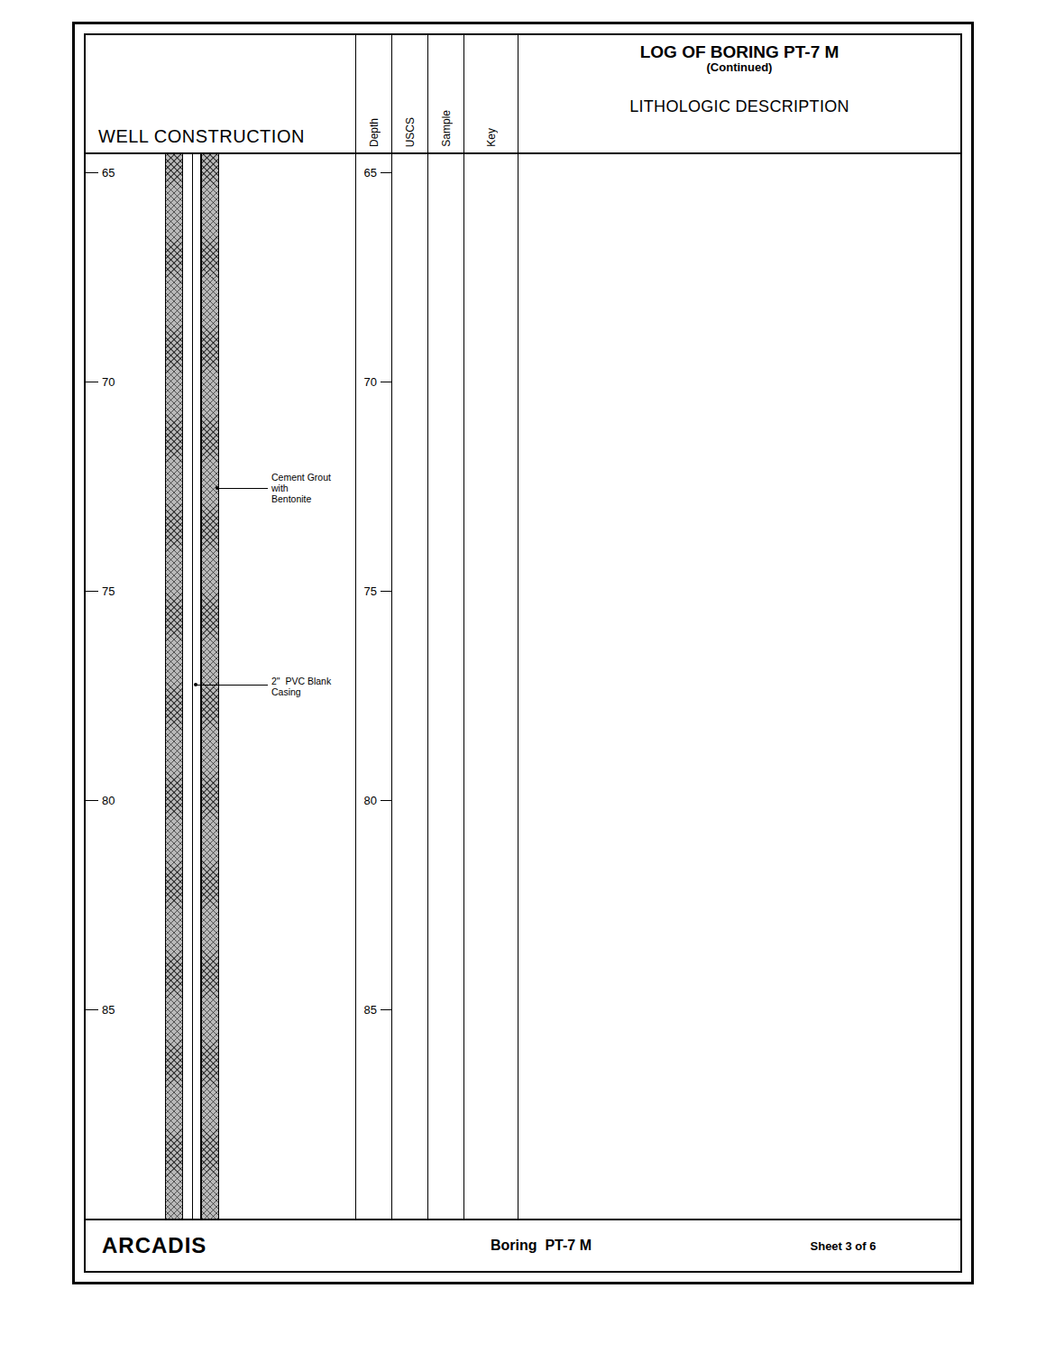WELL CONSTRUCTION
Depth
USCS
Sample
Key
LOG OF BORING PT-7 M
(Continued)
LITHOLOGIC DESCRIPTION
65
70
75
80
85
Cement Grout
with
Bentonite
2" PVC Blank
Casing
65
70
75
80
85
ARCADIS
Boring PT-7 M
Sheet 3 of 6